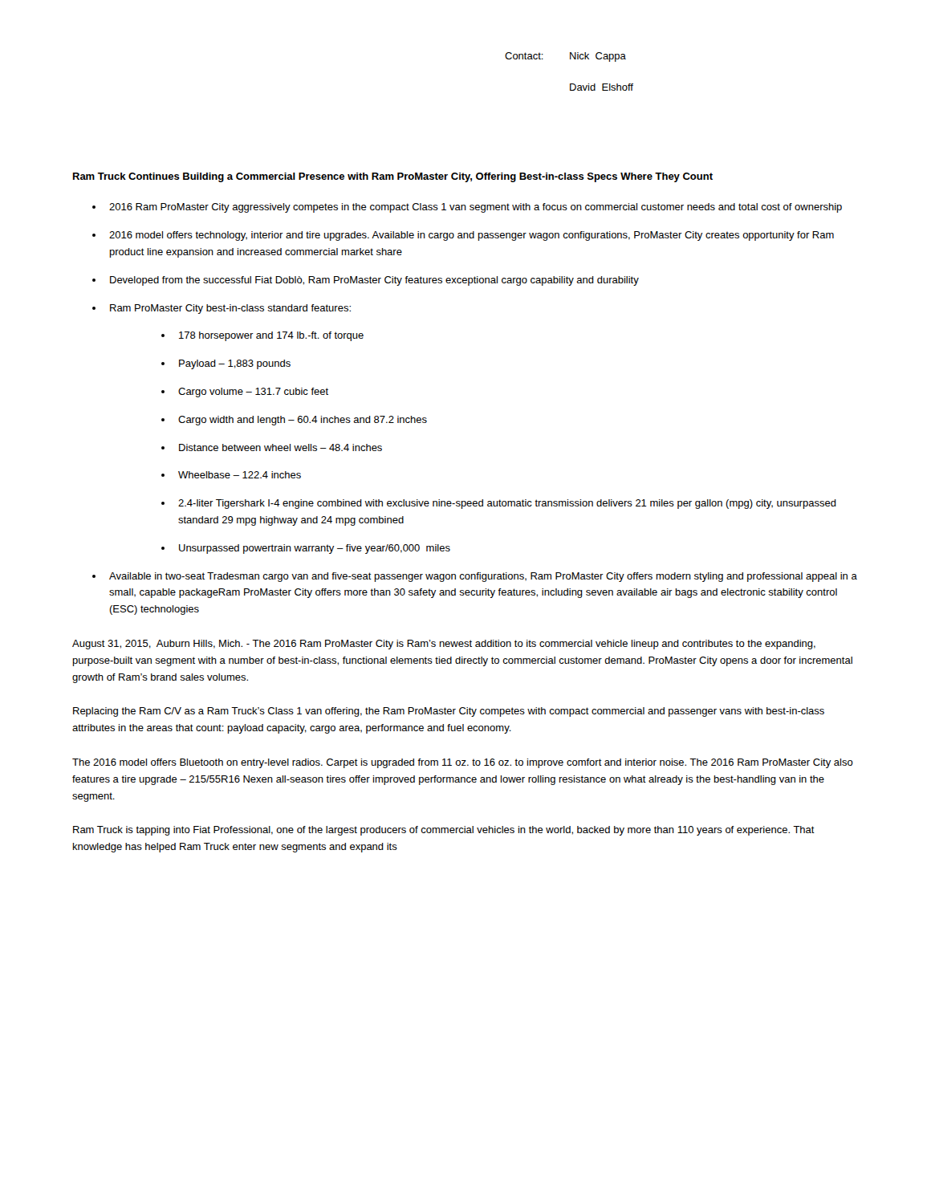Contact: Nick Cappa
David Elshoff
Ram Truck Continues Building a Commercial Presence with Ram ProMaster City, Offering Best-in-class Specs Where They Count
2016 Ram ProMaster City aggressively competes in the compact Class 1 van segment with a focus on commercial customer needs and total cost of ownership
2016 model offers technology, interior and tire upgrades. Available in cargo and passenger wagon configurations, ProMaster City creates opportunity for Ram product line expansion and increased commercial market share
Developed from the successful Fiat Doblò, Ram ProMaster City features exceptional cargo capability and durability
Ram ProMaster City best-in-class standard features:
178 horsepower and 174 lb.-ft. of torque
Payload – 1,883 pounds
Cargo volume – 131.7 cubic feet
Cargo width and length – 60.4 inches and 87.2 inches
Distance between wheel wells – 48.4 inches
Wheelbase – 122.4 inches
2.4-liter Tigershark I-4 engine combined with exclusive nine-speed automatic transmission delivers 21 miles per gallon (mpg) city, unsurpassed standard 29 mpg highway and 24 mpg combined
Unsurpassed powertrain warranty – five year/60,000 miles
Available in two-seat Tradesman cargo van and five-seat passenger wagon configurations, Ram ProMaster City offers modern styling and professional appeal in a small, capable packageRam ProMaster City offers more than 30 safety and security features, including seven available air bags and electronic stability control (ESC) technologies
August 31, 2015, Auburn Hills, Mich. - The 2016 Ram ProMaster City is Ram’s newest addition to its commercial vehicle lineup and contributes to the expanding, purpose-built van segment with a number of best-in-class, functional elements tied directly to commercial customer demand. ProMaster City opens a door for incremental growth of Ram’s brand sales volumes.
Replacing the Ram C/V as a Ram Truck’s Class 1 van offering, the Ram ProMaster City competes with compact commercial and passenger vans with best-in-class attributes in the areas that count: payload capacity, cargo area, performance and fuel economy.
The 2016 model offers Bluetooth on entry-level radios. Carpet is upgraded from 11 oz. to 16 oz. to improve comfort and interior noise. The 2016 Ram ProMaster City also features a tire upgrade – 215/55R16 Nexen all-season tires offer improved performance and lower rolling resistance on what already is the best-handling van in the segment.
Ram Truck is tapping into Fiat Professional, one of the largest producers of commercial vehicles in the world, backed by more than 110 years of experience. That knowledge has helped Ram Truck enter new segments and expand its